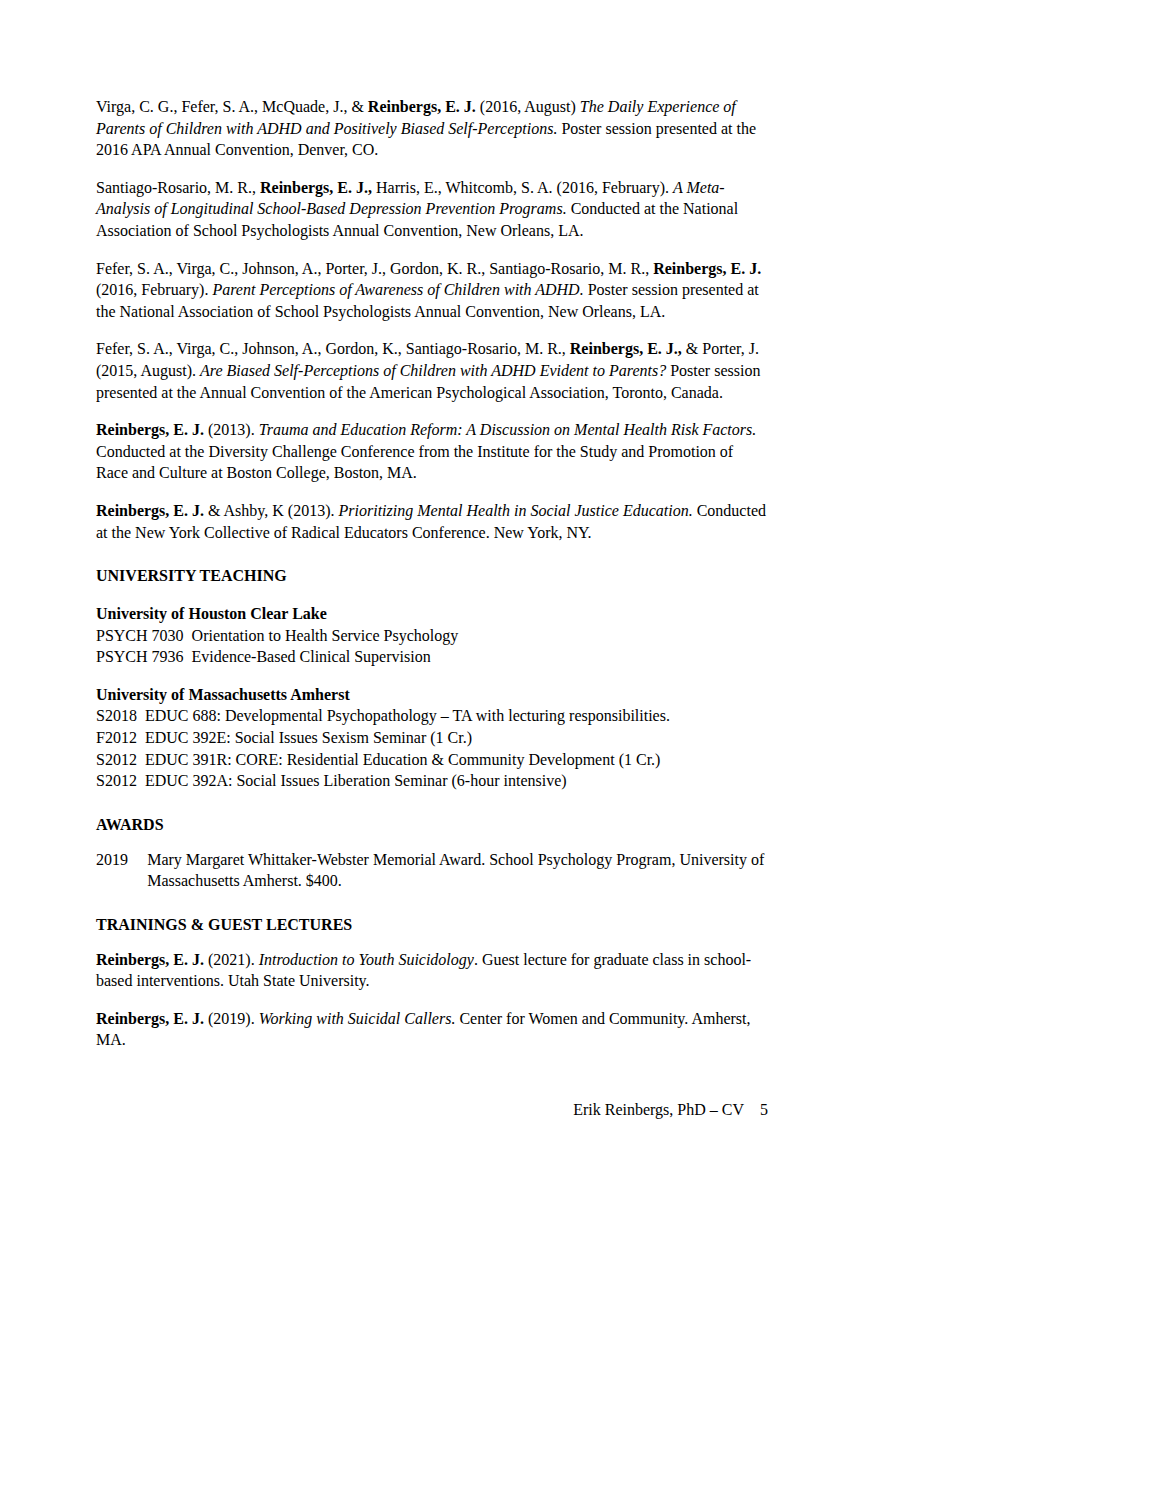Virga, C. G., Fefer, S. A., McQuade, J., & Reinbergs, E. J. (2016, August) The Daily Experience of Parents of Children with ADHD and Positively Biased Self-Perceptions. Poster session presented at the 2016 APA Annual Convention, Denver, CO.
Santiago-Rosario, M. R., Reinbergs, E. J., Harris, E., Whitcomb, S. A. (2016, February). A Meta-Analysis of Longitudinal School-Based Depression Prevention Programs. Conducted at the National Association of School Psychologists Annual Convention, New Orleans, LA.
Fefer, S. A., Virga, C., Johnson, A., Porter, J., Gordon, K. R., Santiago-Rosario, M. R., Reinbergs, E. J. (2016, February). Parent Perceptions of Awareness of Children with ADHD. Poster session presented at the National Association of School Psychologists Annual Convention, New Orleans, LA.
Fefer, S. A., Virga, C., Johnson, A., Gordon, K., Santiago-Rosario, M. R., Reinbergs, E. J., & Porter, J. (2015, August). Are Biased Self-Perceptions of Children with ADHD Evident to Parents? Poster session presented at the Annual Convention of the American Psychological Association, Toronto, Canada.
Reinbergs, E. J. (2013). Trauma and Education Reform: A Discussion on Mental Health Risk Factors. Conducted at the Diversity Challenge Conference from the Institute for the Study and Promotion of Race and Culture at Boston College, Boston, MA.
Reinbergs, E. J. & Ashby, K (2013). Prioritizing Mental Health in Social Justice Education. Conducted at the New York Collective of Radical Educators Conference. New York, NY.
University Teaching
University of Houston Clear Lake
PSYCH 7030 Orientation to Health Service Psychology
PSYCH 7936 Evidence-Based Clinical Supervision
University of Massachusetts Amherst
S2018 EDUC 688: Developmental Psychopathology – TA with lecturing responsibilities.
F2012 EDUC 392E: Social Issues Sexism Seminar (1 Cr.)
S2012 EDUC 391R: CORE: Residential Education & Community Development (1 Cr.)
S2012 EDUC 392A: Social Issues Liberation Seminar (6-hour intensive)
Awards
2019
Mary Margaret Whittaker-Webster Memorial Award. School Psychology Program, University of Massachusetts Amherst. $400.
Trainings & Guest Lectures
Reinbergs, E. J. (2021). Introduction to Youth Suicidology. Guest lecture for graduate class in school-based interventions. Utah State University.
Reinbergs, E. J. (2019). Working with Suicidal Callers. Center for Women and Community. Amherst, MA.
Erik Reinbergs, PhD – CV 5